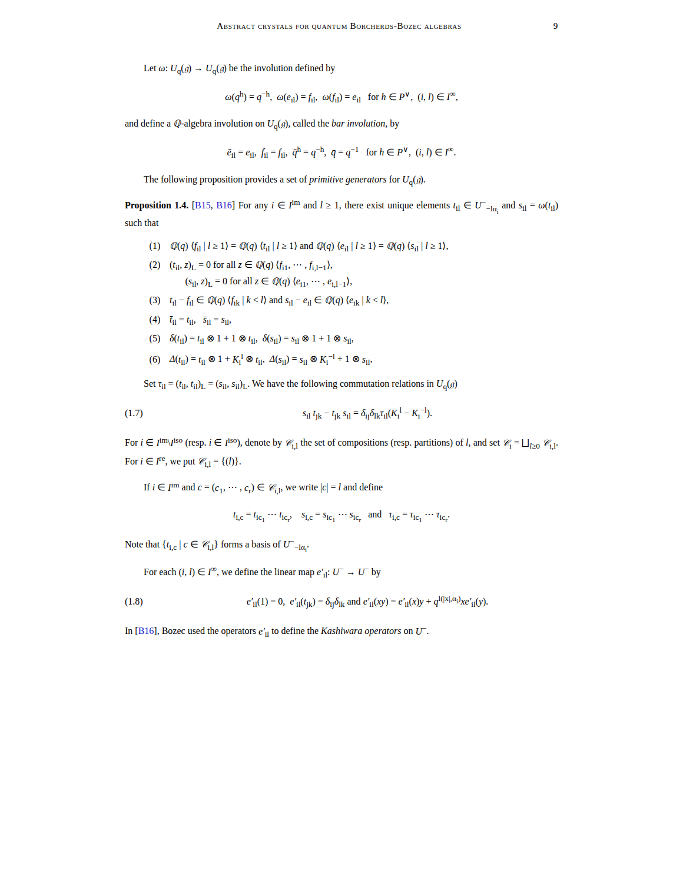Abstract crystals for quantum Borcherds-Bozec algebras 9
Let ω: Uq(𝔤) → Uq(𝔤) be the involution defined by
ω(qh) = q−h, ω(eil) = fil, ω(fil) = eil for h ∈ P∨, (i, l) ∈ I∞,
and define a ℚ-algebra involution on Uq(𝔤), called the bar involution, by
ēil = eil, f̄il = fil, q̄h = q−h, q̄ = q−1 for h ∈ P∨, (i, l) ∈ I∞.
The following proposition provides a set of primitive generators for Uq(𝔤).
Proposition 1.4. [B15, B16] For any i ∈ Iim and l ≥ 1, there exist unique elements til ∈ U−−lαi and sil = ω(til) such that
(1) ℚ(q) ⟨fil | l ≥ 1⟩ = ℚ(q) ⟨til | l ≥ 1⟩ and ℚ(q) ⟨eil | l ≥ 1⟩ = ℚ(q) ⟨sil | l ≥ 1⟩,
(2) (til, z)L = 0 for all z ∈ ℚ(q) ⟨fi1, ⋯ , fi,l−1⟩, (sil, z)L = 0 for all z ∈ ℚ(q) ⟨ei1, ⋯ , ei,l−1⟩,
(3) til − fil ∈ ℚ(q) ⟨fik | k < l⟩ and sil − eil ∈ ℚ(q) ⟨eik | k < l⟩,
(4) t̄il = til, s̄il = sil,
(5) δ(til) = til ⊗ 1 + 1 ⊗ til, δ(sil) = sil ⊗ 1 + 1 ⊗ sil,
(6) Δ(til) = til ⊗ 1 + Kil ⊗ til, Δ(sil) = sil ⊗ Ki−l + 1 ⊗ sil,
Set τil = (til, til)L = (sil, sil)L. We have the following commutation relations in Uq(𝔤)
(1.7)
sil tjk − tjk sil = δij δlk τil(Kil − Ki−l).
For i ∈ Iim\Iiso (resp. i ∈ Iiso), denote by 𝒞i,l the set of compositions (resp. partitions) of l, and set 𝒞i = ⨆l≥0 𝒞i,l. For i ∈ Ire, we put 𝒞i,l = {(l)}.
If i ∈ Iim and c = (c1, ⋯ , cr) ∈ 𝒞i,l, we write |c| = l and define
ti,c = tic1 ⋯ ticr, si,c = sic1 ⋯ sicr and τi,c = τic1 ⋯ τicr.
Note that {ti,c | c ∈ 𝒞i,l} forms a basis of U−−lαi.
For each (i, l) ∈ I∞, we define the linear map e′il: U− → U− by
(1.8)
e′il(1) = 0, e′il(tjk) = δij δlk and e′il(xy) = e′il(x)y + ql(|x|,αi) xe′il(y).
In [B16], Bozec used the operators e′il to define the Kashiwara operators on U−.